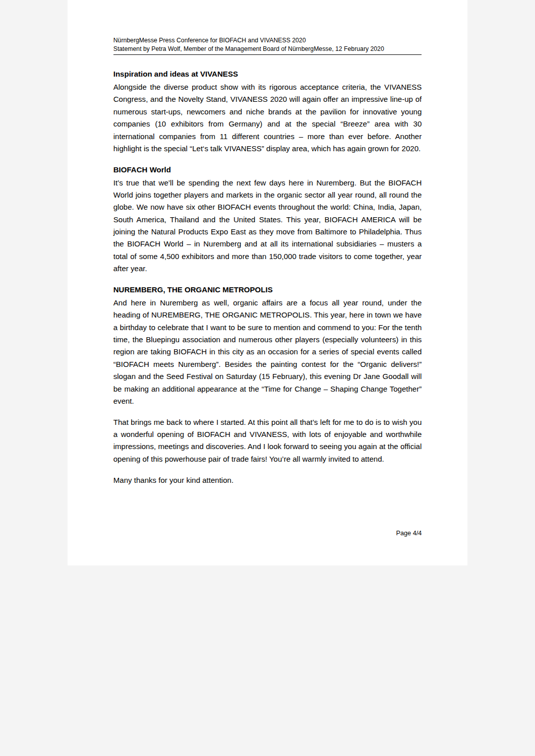NürnbergMesse Press Conference for BIOFACH and VIVANESS 2020
Statement by Petra Wolf, Member of the Management Board of NürnbergMesse, 12 February 2020
Inspiration and ideas at VIVANESS
Alongside the diverse product show with its rigorous acceptance criteria, the VIVANESS Congress, and the Novelty Stand, VIVANESS 2020 will again offer an impressive line-up of numerous start-ups, newcomers and niche brands at the pavilion for innovative young companies (10 exhibitors from Germany) and at the special “Breeze” area with 30 international companies from 11 different countries – more than ever before. Another highlight is the special “Let‘s talk VIVANESS” display area, which has again grown for 2020.
BIOFACH World
It’s true that we’ll be spending the next few days here in Nuremberg. But the BIOFACH World joins together players and markets in the organic sector all year round, all round the globe. We now have six other BIOFACH events throughout the world: China, India, Japan, South America, Thailand and the United States. This year, BIOFACH AMERICA will be joining the Natural Products Expo East as they move from Baltimore to Philadelphia. Thus the BIOFACH World – in Nuremberg and at all its international subsidiaries – musters a total of some 4,500 exhibitors and more than 150,000 trade visitors to come together, year after year.
Nuremberg, the organic metropolis
And here in Nuremberg as well, organic affairs are a focus all year round, under the heading of NUREMBERG, THE ORGANIC METROPOLIS. This year, here in town we have a birthday to celebrate that I want to be sure to mention and commend to you: For the tenth time, the Bluepingu association and numerous other players (especially volunteers) in this region are taking BIOFACH in this city as an occasion for a series of special events called “BIOFACH meets Nuremberg”. Besides the painting contest for the “Organic delivers!” slogan and the Seed Festival on Saturday (15 February), this evening Dr Jane Goodall will be making an additional appearance at the “Time for Change – Shaping Change Together” event.
That brings me back to where I started. At this point all that’s left for me to do is to wish you a wonderful opening of BIOFACH and VIVANESS, with lots of enjoyable and worthwhile impressions, meetings and discoveries. And I look forward to seeing you again at the official opening of this powerhouse pair of trade fairs! You’re all warmly invited to attend.
Many thanks for your kind attention.
Page 4/4